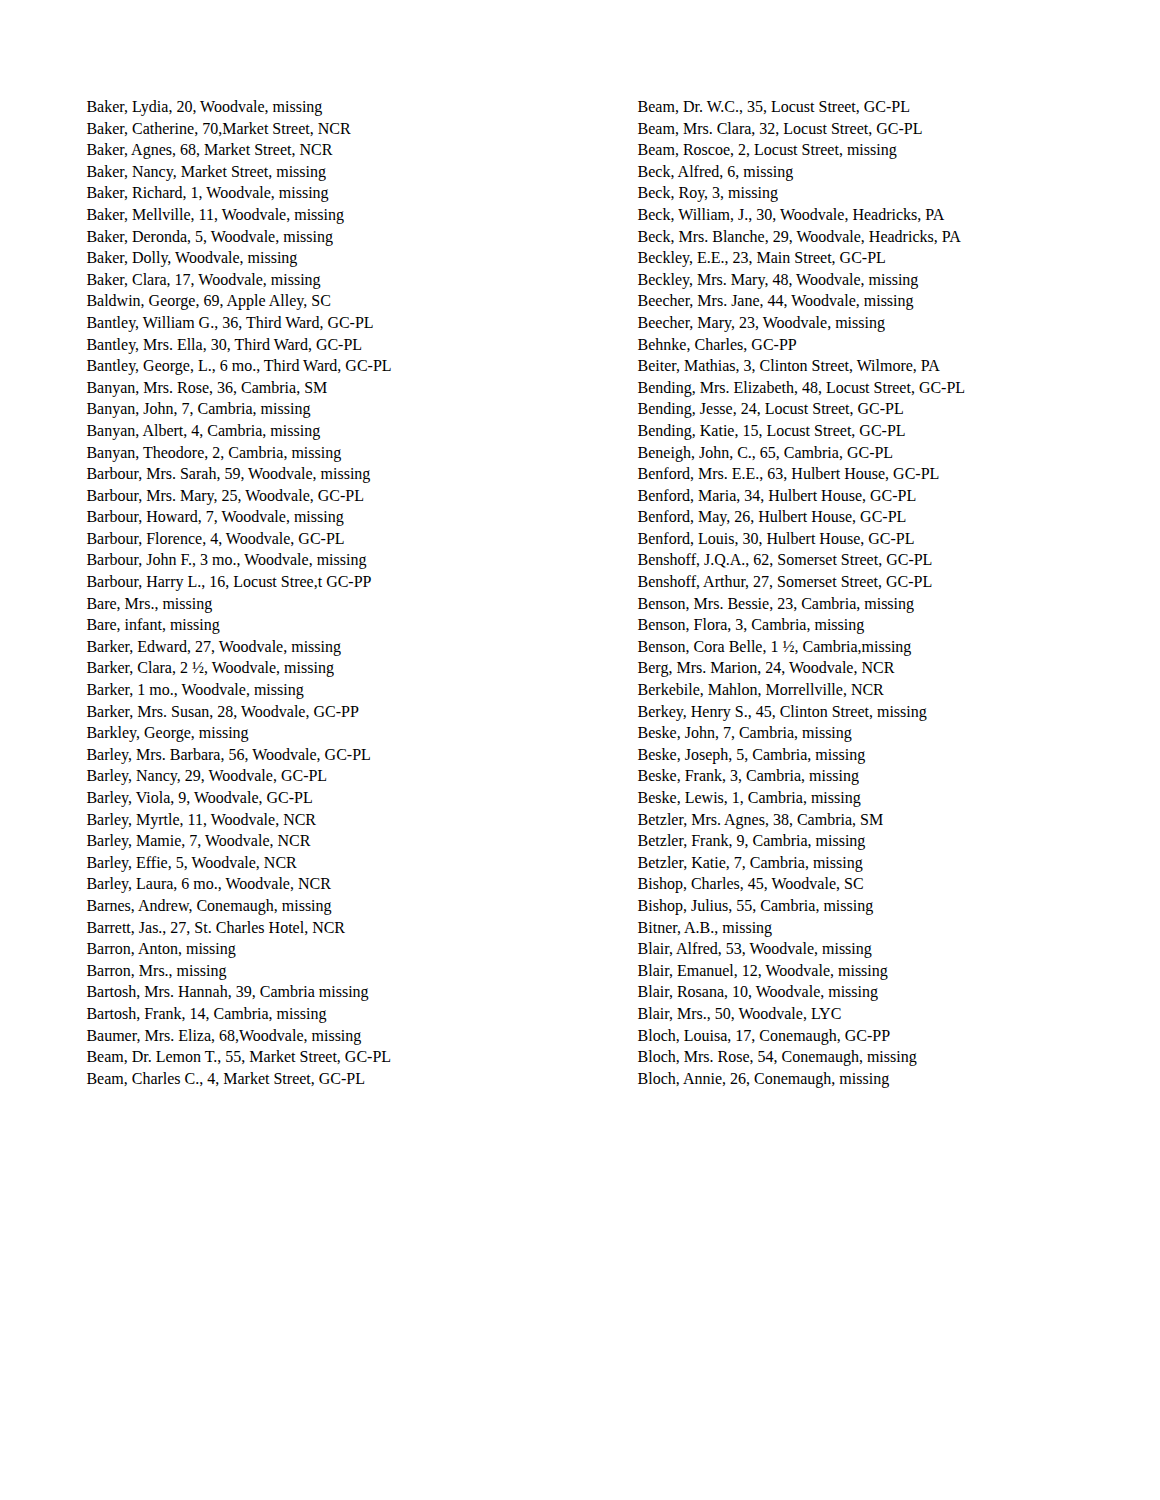Baker, Lydia, 20, Woodvale, missing
Baker, Catherine, 70,Market Street, NCR
Baker, Agnes, 68, Market Street, NCR
Baker, Nancy, Market Street, missing
Baker, Richard, 1, Woodvale, missing
Baker, Mellville, 11, Woodvale, missing
Baker, Deronda, 5, Woodvale, missing
Baker, Dolly, Woodvale, missing
Baker, Clara, 17, Woodvale, missing
Baldwin, George, 69, Apple Alley, SC
Bantley, William G., 36, Third Ward, GC-PL
Bantley, Mrs. Ella, 30, Third Ward, GC-PL
Bantley, George, L., 6 mo., Third Ward, GC-PL
Banyan, Mrs. Rose, 36, Cambria, SM
Banyan, John, 7, Cambria, missing
Banyan, Albert, 4, Cambria, missing
Banyan, Theodore, 2, Cambria, missing
Barbour, Mrs. Sarah, 59, Woodvale, missing
Barbour, Mrs. Mary, 25, Woodvale, GC-PL
Barbour, Howard, 7, Woodvale, missing
Barbour, Florence, 4, Woodvale, GC-PL
Barbour, John F., 3 mo., Woodvale, missing
Barbour, Harry L., 16, Locust Stree,t GC-PP
Bare, Mrs., missing
Bare, infant, missing
Barker, Edward, 27, Woodvale, missing
Barker, Clara, 2 ½, Woodvale, missing
Barker, 1 mo., Woodvale, missing
Barker, Mrs. Susan, 28, Woodvale, GC-PP
Barkley, George, missing
Barley, Mrs. Barbara, 56, Woodvale, GC-PL
Barley, Nancy, 29, Woodvale, GC-PL
Barley, Viola, 9, Woodvale, GC-PL
Barley, Myrtle, 11, Woodvale, NCR
Barley, Mamie, 7, Woodvale, NCR
Barley, Effie, 5, Woodvale, NCR
Barley, Laura, 6 mo., Woodvale, NCR
Barnes, Andrew, Conemaugh, missing
Barrett, Jas., 27, St. Charles Hotel, NCR
Barron, Anton, missing
Barron, Mrs., missing
Bartosh, Mrs. Hannah, 39, Cambria missing
Bartosh, Frank, 14, Cambria, missing
Baumer, Mrs. Eliza, 68,Woodvale, missing
Beam, Dr. Lemon T., 55, Market Street, GC-PL
Beam, Charles C., 4, Market Street, GC-PL
Beam, Dr. W.C., 35, Locust Street, GC-PL
Beam, Mrs. Clara, 32, Locust Street, GC-PL
Beam, Roscoe, 2, Locust Street, missing
Beck, Alfred, 6, missing
Beck, Roy, 3, missing
Beck, William, J., 30, Woodvale, Headricks, PA
Beck, Mrs. Blanche, 29, Woodvale, Headricks, PA
Beckley, E.E., 23, Main Street, GC-PL
Beckley, Mrs. Mary, 48, Woodvale, missing
Beecher, Mrs. Jane, 44, Woodvale, missing
Beecher, Mary, 23, Woodvale, missing
Behnke, Charles, GC-PP
Beiter, Mathias, 3, Clinton Street, Wilmore, PA
Bending, Mrs. Elizabeth, 48, Locust Street, GC-PL
Bending, Jesse, 24, Locust Street, GC-PL
Bending, Katie, 15, Locust Street, GC-PL
Beneigh, John, C., 65, Cambria, GC-PL
Benford, Mrs. E.E., 63, Hulbert House, GC-PL
Benford, Maria, 34, Hulbert House, GC-PL
Benford, May, 26, Hulbert House, GC-PL
Benford, Louis, 30, Hulbert House, GC-PL
Benshoff, J.Q.A., 62, Somerset Street, GC-PL
Benshoff, Arthur, 27, Somerset Street, GC-PL
Benson, Mrs. Bessie, 23, Cambria, missing
Benson, Flora, 3, Cambria, missing
Benson, Cora Belle, 1 ½, Cambria,missing
Berg, Mrs. Marion, 24, Woodvale, NCR
Berkebile, Mahlon, Morrellville, NCR
Berkey, Henry S., 45, Clinton Street, missing
Beske, John, 7, Cambria, missing
Beske, Joseph, 5, Cambria, missing
Beske, Frank, 3, Cambria, missing
Beske, Lewis, 1, Cambria, missing
Betzler, Mrs. Agnes, 38, Cambria, SM
Betzler, Frank, 9, Cambria, missing
Betzler, Katie, 7, Cambria, missing
Bishop, Charles, 45, Woodvale, SC
Bishop, Julius, 55, Cambria, missing
Bitner, A.B., missing
Blair, Alfred, 53, Woodvale, missing
Blair, Emanuel, 12, Woodvale, missing
Blair, Rosana, 10, Woodvale, missing
Blair, Mrs., 50, Woodvale, LYC
Bloch, Louisa, 17, Conemaugh, GC-PP
Bloch, Mrs. Rose, 54, Conemaugh, missing
Bloch, Annie, 26, Conemaugh, missing